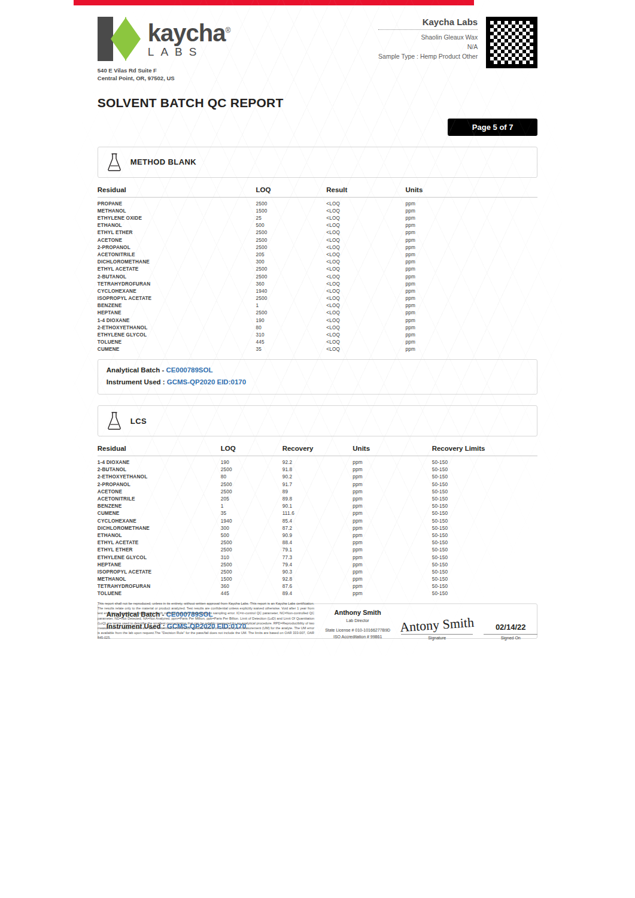kaycha®
LABS
540 E Vilas Rd Suite F
Central Point, OR, 97502, US
Kaycha Labs
Shaolin Gleaux Wax
N/A
Sample Type : Hemp Product Other
SOLVENT BATCH QC REPORT
Page 5 of 7
METHOD BLANK
| Residual | LOQ | Result | Units |
| --- | --- | --- | --- |
| PROPANE | 2500 | <LOQ | ppm |
| METHANOL | 1500 | <LOQ | ppm |
| ETHYLENE OXIDE | 25 | <LOQ | ppm |
| ETHANOL | 500 | <LOQ | ppm |
| ETHYL ETHER | 2500 | <LOQ | ppm |
| ACETONE | 2500 | <LOQ | ppm |
| 2-PROPANOL | 2500 | <LOQ | ppm |
| ACETONITRILE | 205 | <LOQ | ppm |
| DICHLOROMETHANE | 300 | <LOQ | ppm |
| ETHYL ACETATE | 2500 | <LOQ | ppm |
| 2-BUTANOL | 2500 | <LOQ | ppm |
| TETRAHYDROFURAN | 360 | <LOQ | ppm |
| CYCLOHEXANE | 1940 | <LOQ | ppm |
| ISOPROPYL ACETATE | 2500 | <LOQ | ppm |
| BENZENE | 1 | <LOQ | ppm |
| HEPTANE | 2500 | <LOQ | ppm |
| 1-4 DIOXANE | 190 | <LOQ | ppm |
| 2-ETHOXYETHANOL | 80 | <LOQ | ppm |
| ETHYLENE GLYCOL | 310 | <LOQ | ppm |
| TOLUENE | 445 | <LOQ | ppm |
| CUMENE | 35 | <LOQ | ppm |
Analytical Batch - CE000789SOL
Instrument Used : GCMS-QP2020 EID:0170
LCS
| Residual | LOQ | Recovery | Units | Recovery Limits |
| --- | --- | --- | --- | --- |
| 1-4 DIOXANE | 190 | 92.2 | ppm | 50-150 |
| 2-BUTANOL | 2500 | 91.8 | ppm | 50-150 |
| 2-ETHOXYETHANOL | 80 | 90.2 | ppm | 50-150 |
| 2-PROPANOL | 2500 | 91.7 | ppm | 50-150 |
| ACETONE | 2500 | 89 | ppm | 50-150 |
| ACETONITRILE | 205 | 89.8 | ppm | 50-150 |
| BENZENE | 1 | 90.1 | ppm | 50-150 |
| CUMENE | 35 | 111.6 | ppm | 50-150 |
| CYCLOHEXANE | 1940 | 85.4 | ppm | 50-150 |
| DICHLOROMETHANE | 300 | 87.2 | ppm | 50-150 |
| ETHANOL | 500 | 90.9 | ppm | 50-150 |
| ETHYL ACETATE | 2500 | 88.4 | ppm | 50-150 |
| ETHYL ETHER | 2500 | 79.1 | ppm | 50-150 |
| ETHYLENE GLYCOL | 310 | 77.3 | ppm | 50-150 |
| HEPTANE | 2500 | 79.4 | ppm | 50-150 |
| ISOPROPYL ACETATE | 2500 | 90.3 | ppm | 50-150 |
| METHANOL | 1500 | 92.8 | ppm | 50-150 |
| TETRAHYDROFURAN | 360 | 87.6 | ppm | 50-150 |
| TOLUENE | 445 | 89.4 | ppm | 50-150 |
Analytical Batch - CE000789SOL
Instrument Used : GCMS-QP2020 EID:0170
This report shall not be reproduced, unless in its entirety, without written approval from Kaycha Labs. This report is an Kaycha Labs certification. The results relate only to the material or product analyzed. Test results are confidential unless explicitly waived otherwise. Void after 1 year from test end date. Cannabinoid content of batch material may vary depending on sampling error. IC=in-control QC parameter, NC=Non-controlled QC parameter, ND=Not Detected, NA=Not Analyzed, ppm=Parts Per Million, ppb=Parts Per Billion. Limit of Detection (LoD) and Limit Of Quantitation (LoQ) are terms used to describe the smallest concentration that can be reliably measured by an analytical procedure. RPD=Reproducibility of two measurements. Action Levels are State determined thresholds variable based on uncertainty of measurement (UM) for the analyte. The UM error is available from the lab upon request.The "Decision Rule" for the pass/fail does not include the UM. The limits are based on OAR 333-007, OAR 845-025.
Anthony Smith
Lab Director
State License # 010-10166277B9D
ISO Accreditation # 99861
Antony Smith
Signature
02/14/22
Signed On